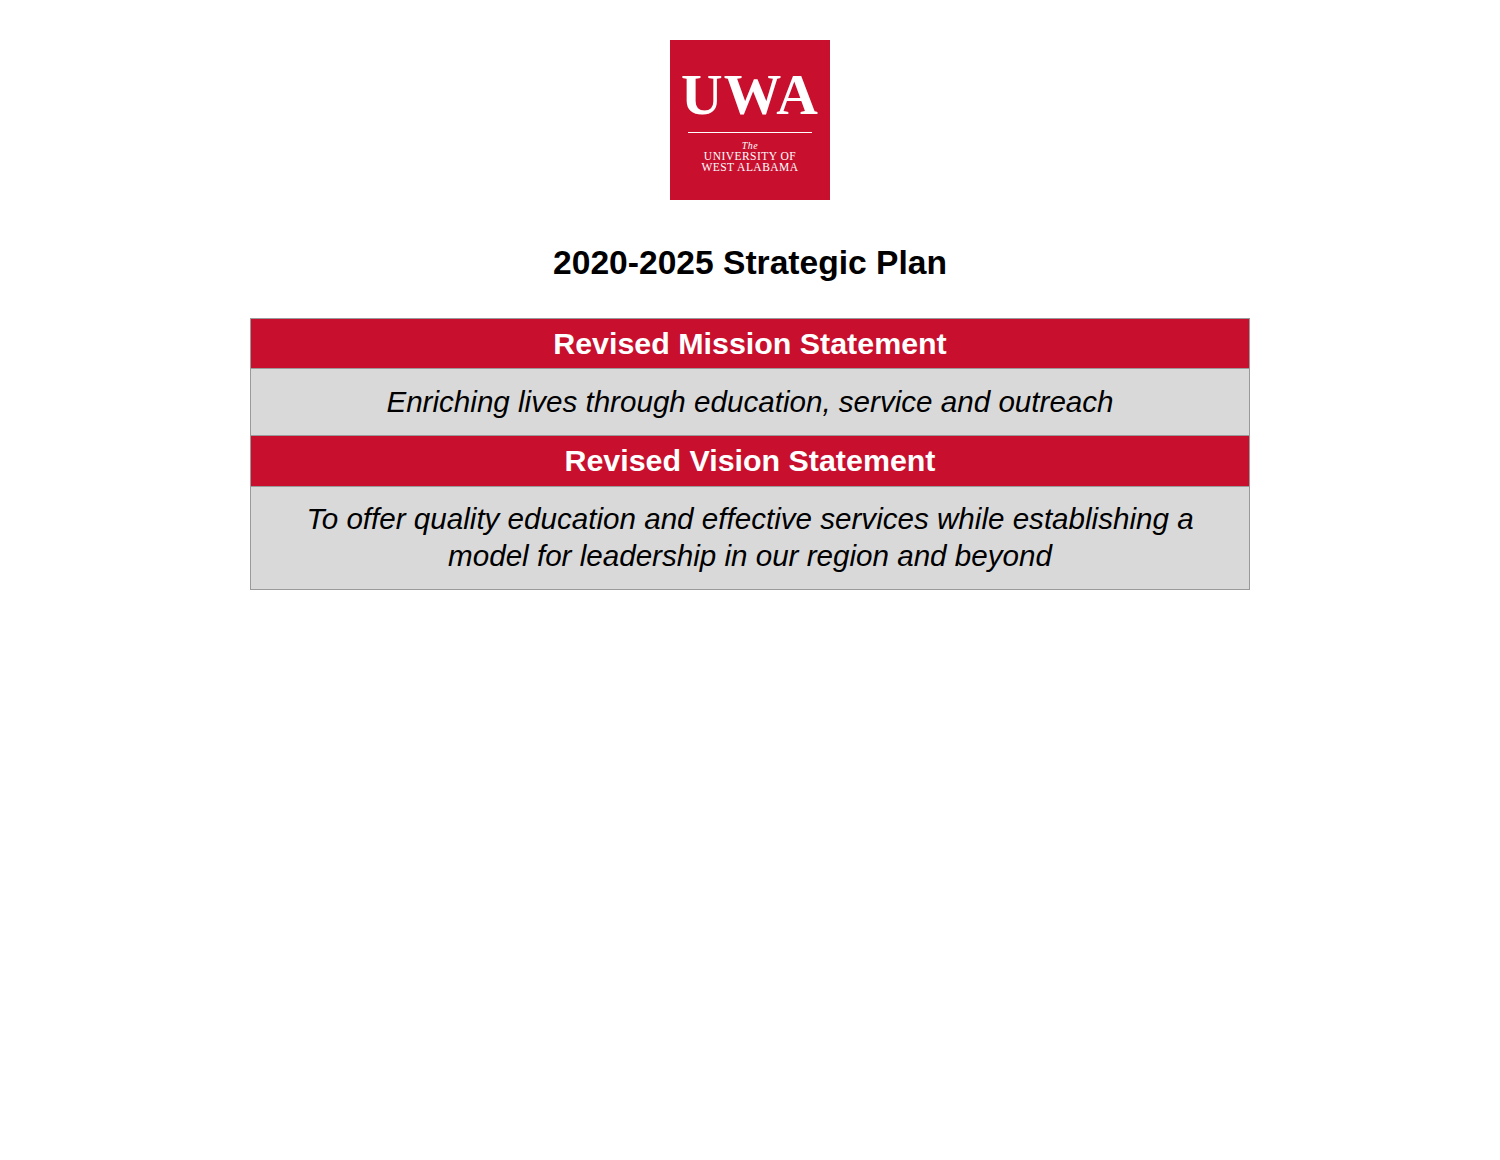UWA
The University of West Alabama
2020-2025 Strategic Plan
| Revised Mission Statement |
| --- |
| Enriching lives through education, service and outreach |
| Revised Vision Statement |
| To offer quality education and effective services while establishing a model for leadership in our region and beyond |